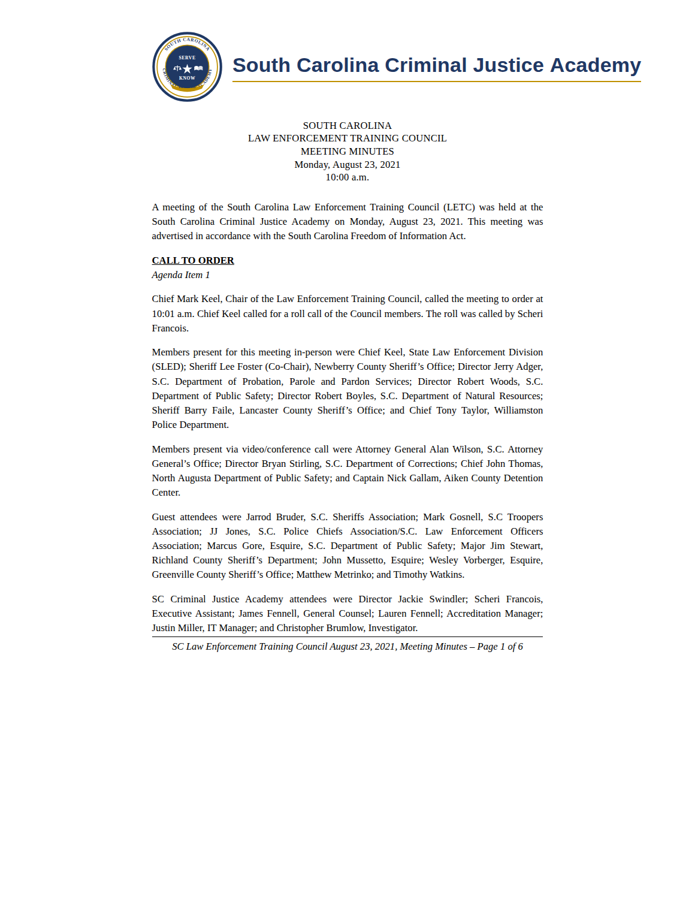SOUTH CAROLINA CRIMINAL JUSTICE ACADEMY SERVE KNOW JUSTICE
South Carolina Criminal Justice Academy
SOUTH CAROLINA
LAW ENFORCEMENT TRAINING COUNCIL
MEETING MINUTES
Monday, August 23, 2021
10:00 a.m.
A meeting of the South Carolina Law Enforcement Training Council (LETC) was held at the South Carolina Criminal Justice Academy on Monday, August 23, 2021. This meeting was advertised in accordance with the South Carolina Freedom of Information Act.
CALL TO ORDER
Agenda Item 1
Chief Mark Keel, Chair of the Law Enforcement Training Council, called the meeting to order at 10:01 a.m. Chief Keel called for a roll call of the Council members. The roll was called by Scheri Francois.
Members present for this meeting in-person were Chief Keel, State Law Enforcement Division (SLED); Sheriff Lee Foster (Co-Chair), Newberry County Sheriff’s Office; Director Jerry Adger, S.C. Department of Probation, Parole and Pardon Services; Director Robert Woods, S.C. Department of Public Safety; Director Robert Boyles, S.C. Department of Natural Resources; Sheriff Barry Faile, Lancaster County Sheriff’s Office; and Chief Tony Taylor, Williamston Police Department.
Members present via video/conference call were Attorney General Alan Wilson, S.C. Attorney General’s Office; Director Bryan Stirling, S.C. Department of Corrections; Chief John Thomas, North Augusta Department of Public Safety; and Captain Nick Gallam, Aiken County Detention Center.
Guest attendees were Jarrod Bruder, S.C. Sheriffs Association; Mark Gosnell, S.C Troopers Association; JJ Jones, S.C. Police Chiefs Association/S.C. Law Enforcement Officers Association; Marcus Gore, Esquire, S.C. Department of Public Safety; Major Jim Stewart, Richland County Sheriff’s Department; John Mussetto, Esquire; Wesley Vorberger, Esquire, Greenville County Sheriff’s Office; Matthew Metrinko; and Timothy Watkins.
SC Criminal Justice Academy attendees were Director Jackie Swindler; Scheri Francois, Executive Assistant; James Fennell, General Counsel; Lauren Fennell; Accreditation Manager; Justin Miller, IT Manager; and Christopher Brumlow, Investigator.
SC Law Enforcement Training Council August 23, 2021, Meeting Minutes – Page 1 of 6